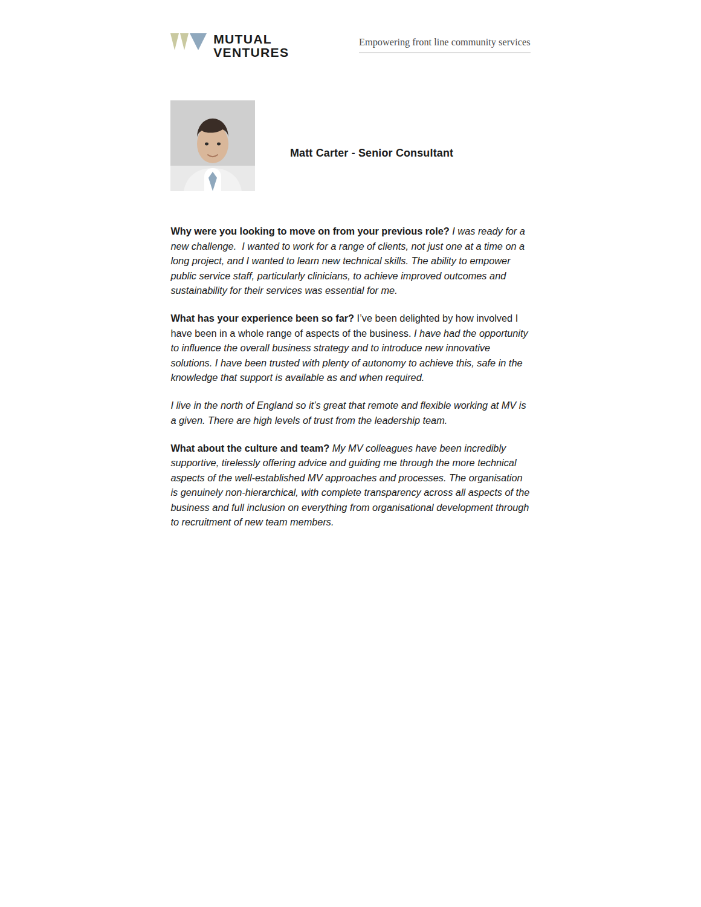Mutual Ventures
Empowering front line community services
Matt Carter - Senior Consultant
Why were you looking to move on from your previous role? I was ready for a new challenge. I wanted to work for a range of clients, not just one at a time on a long project, and I wanted to learn new technical skills. The ability to empower public service staff, particularly clinicians, to achieve improved outcomes and sustainability for their services was essential for me.
What has your experience been so far? I’ve been delighted by how involved I have been in a whole range of aspects of the business. I have had the opportunity to influence the overall business strategy and to introduce new innovative solutions. I have been trusted with plenty of autonomy to achieve this, safe in the knowledge that support is available as and when required.
I live in the north of England so it’s great that remote and flexible working at MV is a given. There are high levels of trust from the leadership team.
What about the culture and team? My MV colleagues have been incredibly supportive, tirelessly offering advice and guiding me through the more technical aspects of the well-established MV approaches and processes. The organisation is genuinely non-hierarchical, with complete transparency across all aspects of the business and full inclusion on everything from organisational development through to recruitment of new team members.